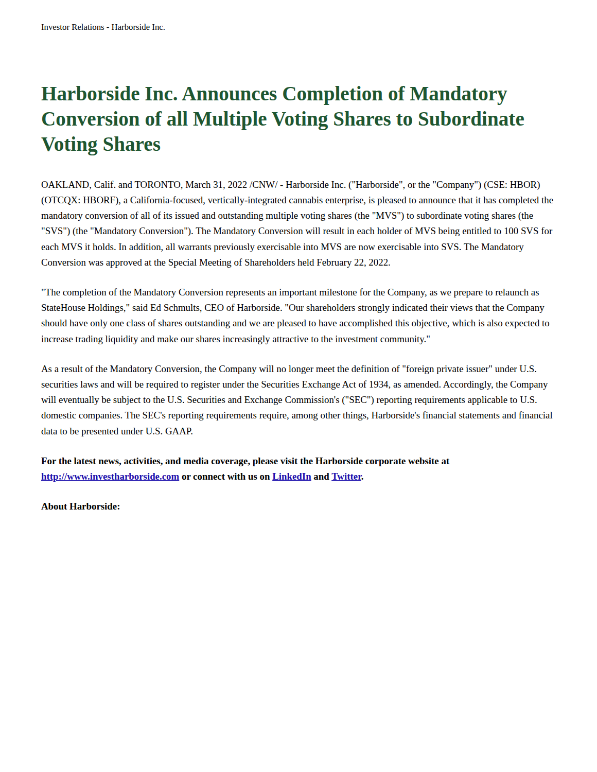Investor Relations - Harborside Inc.
Harborside Inc. Announces Completion of Mandatory Conversion of all Multiple Voting Shares to Subordinate Voting Shares
OAKLAND, Calif. and TORONTO, March 31, 2022 /CNW/ - Harborside Inc. ("Harborside", or the "Company") (CSE: HBOR) (OTCQX: HBORF), a California-focused, vertically-integrated cannabis enterprise, is pleased to announce that it has completed the mandatory conversion of all of its issued and outstanding multiple voting shares (the "MVS") to subordinate voting shares (the "SVS") (the "Mandatory Conversion"). The Mandatory Conversion will result in each holder of MVS being entitled to 100 SVS for each MVS it holds. In addition, all warrants previously exercisable into MVS are now exercisable into SVS. The Mandatory Conversion was approved at the Special Meeting of Shareholders held February 22, 2022.
"The completion of the Mandatory Conversion represents an important milestone for the Company, as we prepare to relaunch as StateHouse Holdings," said Ed Schmults, CEO of Harborside. "Our shareholders strongly indicated their views that the Company should have only one class of shares outstanding and we are pleased to have accomplished this objective, which is also expected to increase trading liquidity and make our shares increasingly attractive to the investment community."
As a result of the Mandatory Conversion, the Company will no longer meet the definition of "foreign private issuer" under U.S. securities laws and will be required to register under the Securities Exchange Act of 1934, as amended. Accordingly, the Company will eventually be subject to the U.S. Securities and Exchange Commission's ("SEC") reporting requirements applicable to U.S. domestic companies. The SEC's reporting requirements require, among other things, Harborside's financial statements and financial data to be presented under U.S. GAAP.
For the latest news, activities, and media coverage, please visit the Harborside corporate website at http://www.investharborside.com or connect with us on LinkedIn and Twitter.
About Harborside: